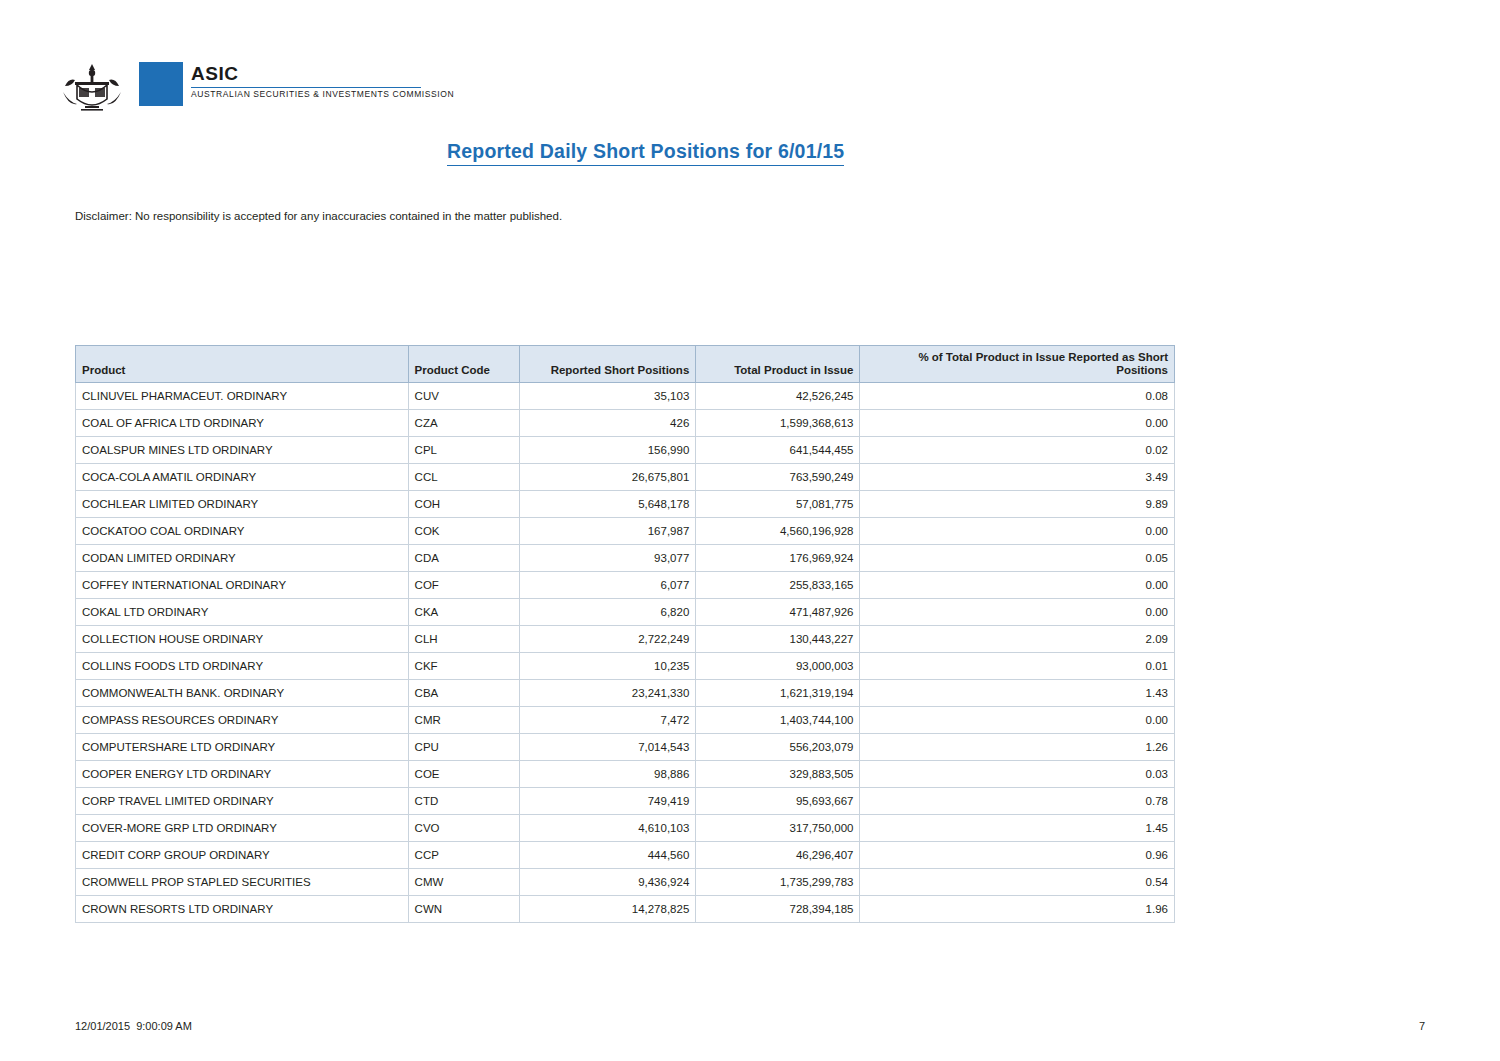ASIC
AUSTRALIAN SECURITIES & INVESTMENTS COMMISSION
Reported Daily Short Positions for 6/01/15
Disclaimer: No responsibility is accepted for any inaccuracies contained in the matter published.
| Product | Product Code | Reported Short Positions | Total Product in Issue | % of Total Product in Issue Reported as Short Positions |
| --- | --- | --- | --- | --- |
| CLINUVEL PHARMACEUT. ORDINARY | CUV | 35,103 | 42,526,245 | 0.08 |
| COAL OF AFRICA LTD ORDINARY | CZA | 426 | 1,599,368,613 | 0.00 |
| COALSPUR MINES LTD ORDINARY | CPL | 156,990 | 641,544,455 | 0.02 |
| COCA-COLA AMATIL ORDINARY | CCL | 26,675,801 | 763,590,249 | 3.49 |
| COCHLEAR LIMITED ORDINARY | COH | 5,648,178 | 57,081,775 | 9.89 |
| COCKATOO COAL ORDINARY | COK | 167,987 | 4,560,196,928 | 0.00 |
| CODAN LIMITED ORDINARY | CDA | 93,077 | 176,969,924 | 0.05 |
| COFFEY INTERNATIONAL ORDINARY | COF | 6,077 | 255,833,165 | 0.00 |
| COKAL LTD ORDINARY | CKA | 6,820 | 471,487,926 | 0.00 |
| COLLECTION HOUSE ORDINARY | CLH | 2,722,249 | 130,443,227 | 2.09 |
| COLLINS FOODS LTD ORDINARY | CKF | 10,235 | 93,000,003 | 0.01 |
| COMMONWEALTH BANK. ORDINARY | CBA | 23,241,330 | 1,621,319,194 | 1.43 |
| COMPASS RESOURCES ORDINARY | CMR | 7,472 | 1,403,744,100 | 0.00 |
| COMPUTERSHARE LTD ORDINARY | CPU | 7,014,543 | 556,203,079 | 1.26 |
| COOPER ENERGY LTD ORDINARY | COE | 98,886 | 329,883,505 | 0.03 |
| CORP TRAVEL LIMITED ORDINARY | CTD | 749,419 | 95,693,667 | 0.78 |
| COVER-MORE GRP LTD ORDINARY | CVO | 4,610,103 | 317,750,000 | 1.45 |
| CREDIT CORP GROUP ORDINARY | CCP | 444,560 | 46,296,407 | 0.96 |
| CROMWELL PROP STAPLED SECURITIES | CMW | 9,436,924 | 1,735,299,783 | 0.54 |
| CROWN RESORTS LTD ORDINARY | CWN | 14,278,825 | 728,394,185 | 1.96 |
12/01/2015 9:00:09 AM
7